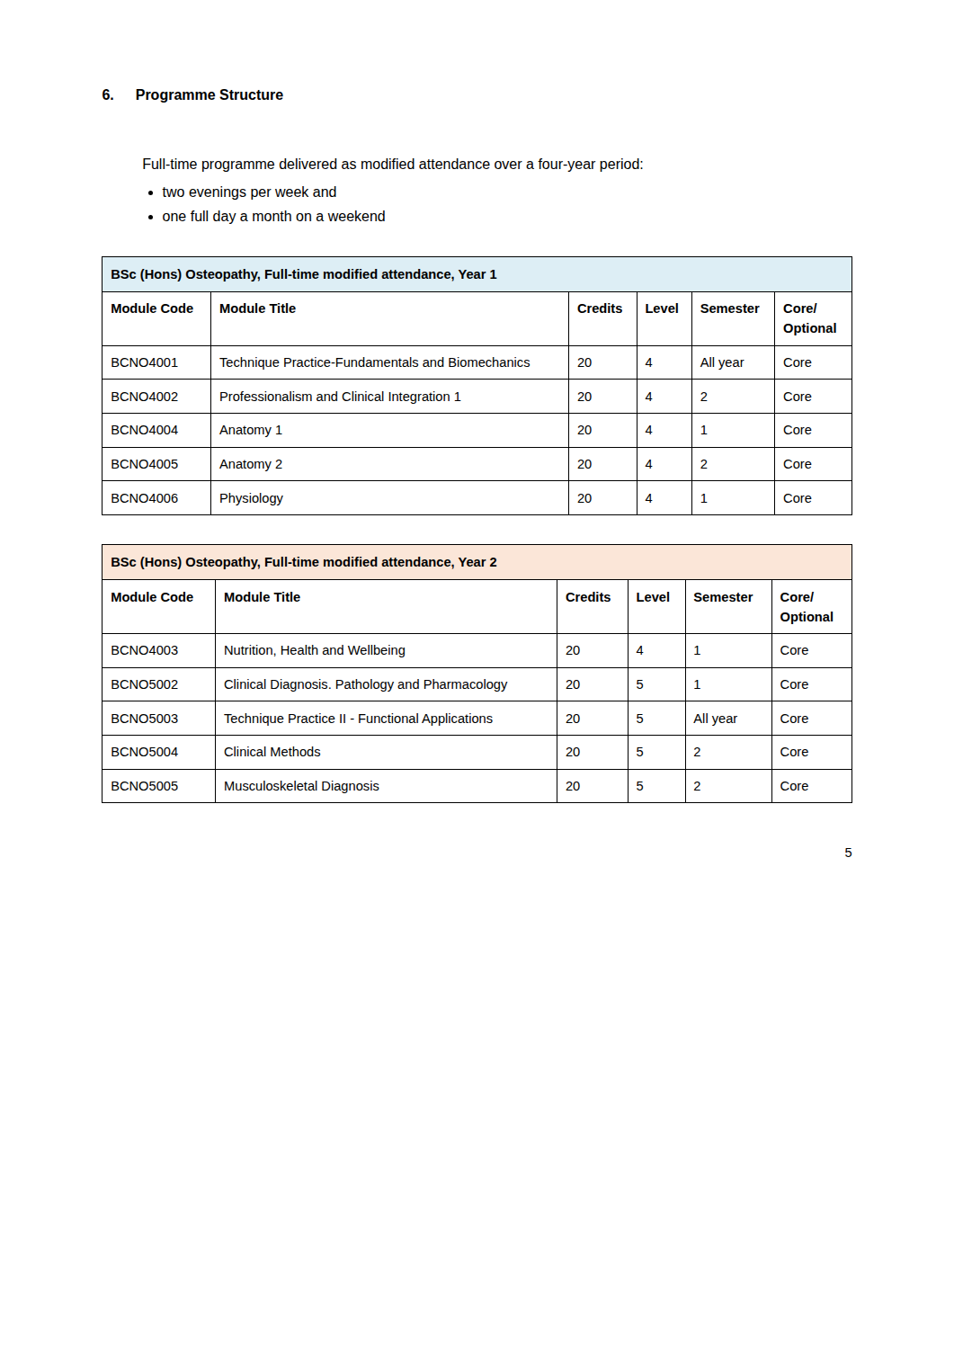6.
Programme Structure
Full-time programme delivered as modified attendance over a four-year period:
two evenings per week and
one full day a month on a weekend
BSc (Hons) Osteopathy, Full-time modified attendance, Year 1
| Module Code | Module Title | Credits | Level | Semester | Core/ Optional |
| --- | --- | --- | --- | --- | --- |
| BCNO4001 | Technique Practice-Fundamentals and Biomechanics | 20 | 4 | All year | Core |
| BCNO4002 | Professionalism and Clinical Integration 1 | 20 | 4 | 2 | Core |
| BCNO4004 | Anatomy 1 | 20 | 4 | 1 | Core |
| BCNO4005 | Anatomy 2 | 20 | 4 | 2 | Core |
| BCNO4006 | Physiology | 20 | 4 | 1 | Core |
BSc (Hons) Osteopathy, Full-time modified attendance, Year 2
| Module Code | Module Title | Credits | Level | Semester | Core/ Optional |
| --- | --- | --- | --- | --- | --- |
| BCNO4003 | Nutrition, Health and Wellbeing | 20 | 4 | 1 | Core |
| BCNO5002 | Clinical Diagnosis. Pathology and Pharmacology | 20 | 5 | 1 | Core |
| BCNO5003 | Technique Practice II - Functional Applications | 20 | 5 | All year | Core |
| BCNO5004 | Clinical Methods | 20 | 5 | 2 | Core |
| BCNO5005 | Musculoskeletal Diagnosis | 20 | 5 | 2 | Core |
5